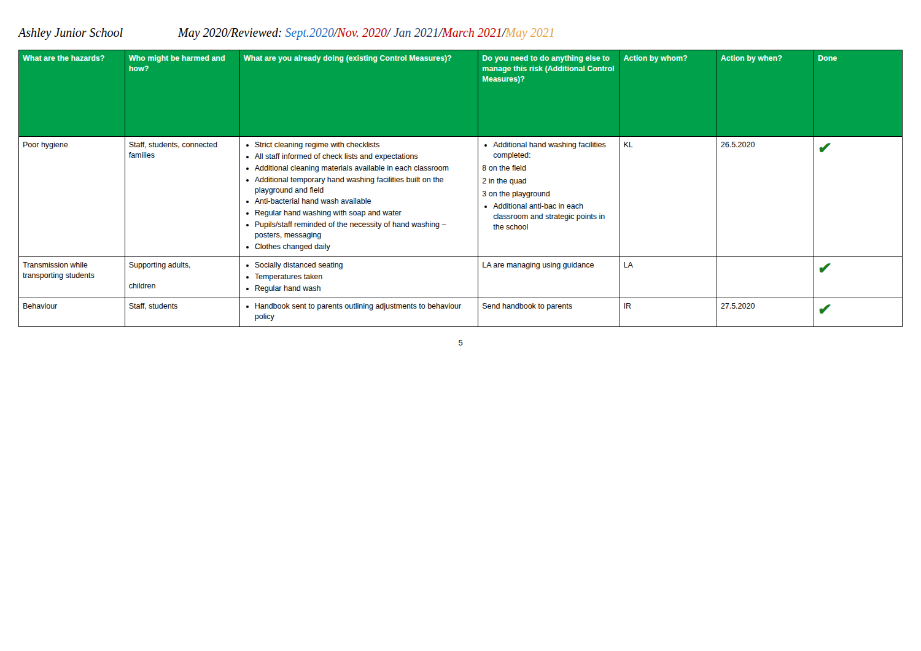Ashley Junior School May 2020/Reviewed: Sept.2020/Nov. 2020/ Jan 2021/March 2021/May 2021
| What are the hazards? | Who might be harmed and how? | What are you already doing (existing Control Measures)? | Do you need to do anything else to manage this risk (Additional Control Measures)? | Action by whom? | Action by when? | Done |
| --- | --- | --- | --- | --- | --- | --- |
| Poor hygiene | Staff, students, connected families | Strict cleaning regime with checklists All staff informed of check lists and expectations Additional cleaning materials available in each classroom Additional temporary hand washing facilities built on the playground and field Anti-bacterial hand wash available Regular hand washing with soap and water Pupils/staff reminded of the necessity of hand washing – posters, messaging Clothes changed daily | Additional hand washing facilities completed: 8 on the field 2 in the quad 3 on the playground Additional anti-bac in each classroom and strategic points in the school | KL | 26.5.2020 | ✔ |
| Transmission while transporting students | Supporting adults, children | Socially distanced seating Temperatures taken Regular hand wash | LA are managing using guidance | LA | | ✔ |
| Behaviour | Staff, students | Handbook sent to parents outlining adjustments to behaviour policy | Send handbook to parents | IR | 27.5.2020 | ✔ |
5